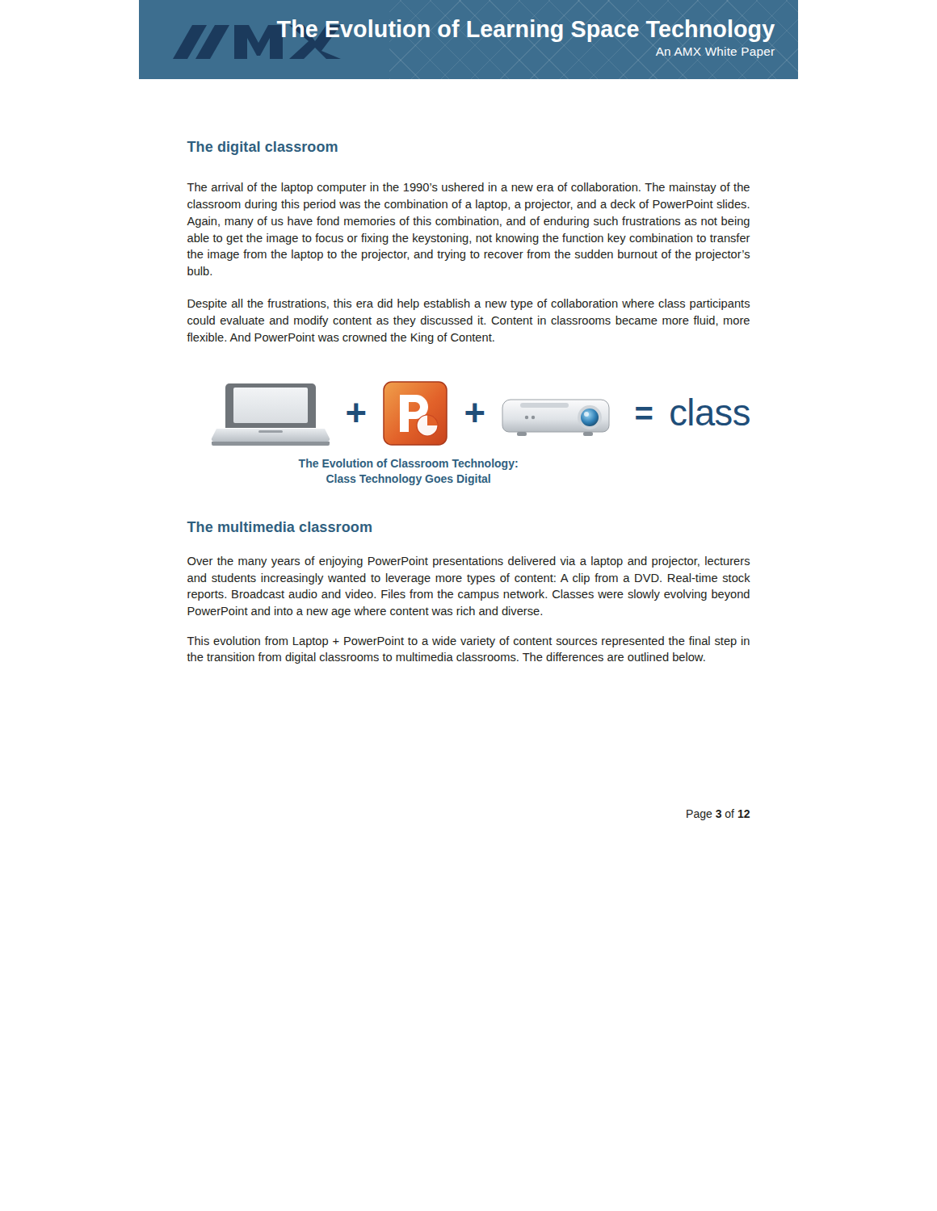The Evolution of Learning Space Technology
An AMX White Paper
The digital classroom
The arrival of the laptop computer in the 1990’s ushered in a new era of collaboration. The mainstay of the classroom during this period was the combination of a laptop, a projector, and a deck of PowerPoint slides. Again, many of us have fond memories of this combination, and of enduring such frustrations as not being able to get the image to focus or fixing the keystoning, not knowing the function key combination to transfer the image from the laptop to the projector, and trying to recover from the sudden burnout of the projector’s bulb.
Despite all the frustrations, this era did help establish a new type of collaboration where class participants could evaluate and modify content as they discussed it. Content in classrooms became more fluid, more flexible. And PowerPoint was crowned the King of Content.
+ + = class
The Evolution of Classroom Technology:
Class Technology Goes Digital
The multimedia classroom
Over the many years of enjoying PowerPoint presentations delivered via a laptop and projector, lecturers and students increasingly wanted to leverage more types of content: A clip from a DVD. Real-time stock reports. Broadcast audio and video. Files from the campus network. Classes were slowly evolving beyond PowerPoint and into a new age where content was rich and diverse.
This evolution from Laptop + PowerPoint to a wide variety of content sources represented the final step in the transition from digital classrooms to multimedia classrooms. The differences are outlined below.
Page 3 of 12